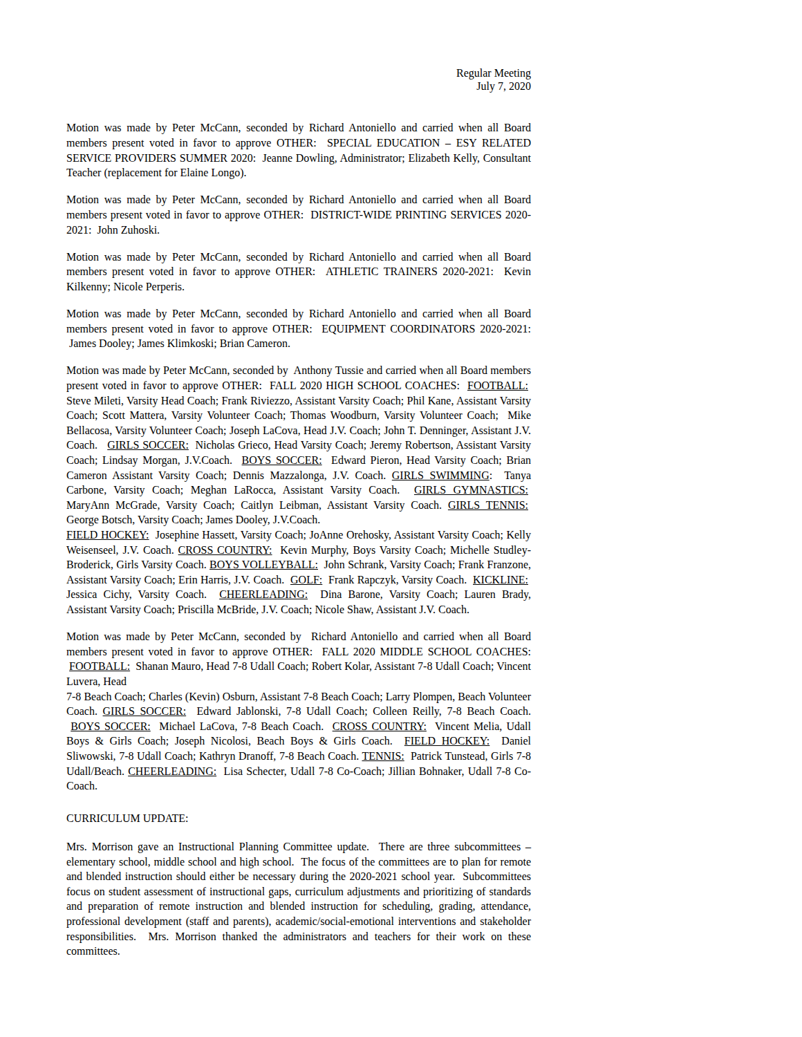Regular Meeting
July 7, 2020
Motion was made by Peter McCann, seconded by Richard Antoniello and carried when all Board members present voted in favor to approve OTHER: SPECIAL EDUCATION – ESY RELATED SERVICE PROVIDERS SUMMER 2020: Jeanne Dowling, Administrator; Elizabeth Kelly, Consultant Teacher (replacement for Elaine Longo).
Motion was made by Peter McCann, seconded by Richard Antoniello and carried when all Board members present voted in favor to approve OTHER: DISTRICT-WIDE PRINTING SERVICES 2020-2021: John Zuhoski.
Motion was made by Peter McCann, seconded by Richard Antoniello and carried when all Board members present voted in favor to approve OTHER: ATHLETIC TRAINERS 2020-2021: Kevin Kilkenny; Nicole Perperis.
Motion was made by Peter McCann, seconded by Richard Antoniello and carried when all Board members present voted in favor to approve OTHER: EQUIPMENT COORDINATORS 2020-2021: James Dooley; James Klimkoski; Brian Cameron.
Motion was made by Peter McCann, seconded by Anthony Tussie and carried when all Board members present voted in favor to approve OTHER: FALL 2020 HIGH SCHOOL COACHES: FOOTBALL: Steve Mileti, Varsity Head Coach; Frank Riviezzo, Assistant Varsity Coach; Phil Kane, Assistant Varsity Coach; Scott Mattera, Varsity Volunteer Coach; Thomas Woodburn, Varsity Volunteer Coach; Mike Bellacosa, Varsity Volunteer Coach; Joseph LaCova, Head J.V. Coach; John T. Denninger, Assistant J.V. Coach. GIRLS SOCCER: Nicholas Grieco, Head Varsity Coach; Jeremy Robertson, Assistant Varsity Coach; Lindsay Morgan, J.V.Coach. BOYS SOCCER: Edward Pieron, Head Varsity Coach; Brian Cameron Assistant Varsity Coach; Dennis Mazzalonga, J.V. Coach. GIRLS SWIMMING: Tanya Carbone, Varsity Coach; Meghan LaRocca, Assistant Varsity Coach. GIRLS GYMNASTICS: MaryAnn McGrade, Varsity Coach; Caitlyn Leibman, Assistant Varsity Coach. GIRLS TENNIS: George Botsch, Varsity Coach; James Dooley, J.V.Coach.
FIELD HOCKEY: Josephine Hassett, Varsity Coach; JoAnne Orehosky, Assistant Varsity Coach; Kelly Weisenseel, J.V. Coach. CROSS COUNTRY: Kevin Murphy, Boys Varsity Coach; Michelle Studley-Broderick, Girls Varsity Coach. BOYS VOLLEYBALL: John Schrank, Varsity Coach; Frank Franzone, Assistant Varsity Coach; Erin Harris, J.V. Coach. GOLF: Frank Rapczyk, Varsity Coach. KICKLINE: Jessica Cichy, Varsity Coach. CHEERLEADING: Dina Barone, Varsity Coach; Lauren Brady, Assistant Varsity Coach; Priscilla McBride, J.V. Coach; Nicole Shaw, Assistant J.V. Coach.
Motion was made by Peter McCann, seconded by Richard Antoniello and carried when all Board members present voted in favor to approve OTHER: FALL 2020 MIDDLE SCHOOL COACHES: FOOTBALL: Shanan Mauro, Head 7-8 Udall Coach; Robert Kolar, Assistant 7-8 Udall Coach; Vincent Luvera, Head
7-8 Beach Coach; Charles (Kevin) Osburn, Assistant 7-8 Beach Coach; Larry Plompen, Beach Volunteer Coach. GIRLS SOCCER: Edward Jablonski, 7-8 Udall Coach; Colleen Reilly, 7-8 Beach Coach. BOYS SOCCER: Michael LaCova, 7-8 Beach Coach. CROSS COUNTRY: Vincent Melia, Udall Boys & Girls Coach; Joseph Nicolosi, Beach Boys & Girls Coach. FIELD HOCKEY: Daniel Sliwowski, 7-8 Udall Coach; Kathryn Dranoff, 7-8 Beach Coach. TENNIS: Patrick Tunstead, Girls 7-8 Udall/Beach. CHEERLEADING: Lisa Schecter, Udall 7-8 Co-Coach; Jillian Bohnaker, Udall 7-8 Co-Coach.
CURRICULUM UPDATE:
Mrs. Morrison gave an Instructional Planning Committee update. There are three subcommittees – elementary school, middle school and high school. The focus of the committees are to plan for remote and blended instruction should either be necessary during the 2020-2021 school year. Subcommittees focus on student assessment of instructional gaps, curriculum adjustments and prioritizing of standards and preparation of remote instruction and blended instruction for scheduling, grading, attendance, professional development (staff and parents), academic/social-emotional interventions and stakeholder responsibilities. Mrs. Morrison thanked the administrators and teachers for their work on these committees.